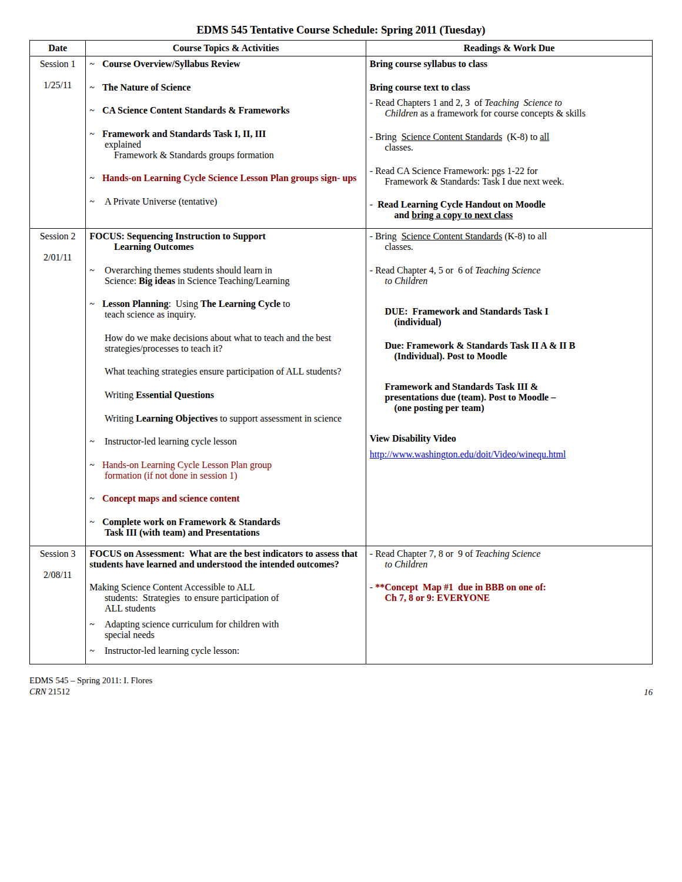EDMS 545 Tentative Course Schedule: Spring 2011 (Tuesday)
| Date | Course Topics & Activities | Readings & Work Due |
| --- | --- | --- |
| Session 1 1/25/11 | ~ Course Overview/Syllabus Review ~ The Nature of Science ~ CA Science Content Standards & Frameworks ~ Framework and Standards Task I, II, III explained Framework & Standards groups formation ~ Hands-on Learning Cycle Science Lesson Plan groups sign- ups ~ A Private Universe (tentative) | Bring course syllabus to class Bring course text to class - Read Chapters 1 and 2, 3 of Teaching Science to Children as a framework for course concepts & skills - Bring Science Content Standards (K-8) to all classes. - Read CA Science Framework: pgs 1-22 for Framework & Standards: Task I due next week. - Read Learning Cycle Handout on Moodle and bring a copy to next class |
| Session 2 2/01/11 | FOCUS: Sequencing Instruction to Support Learning Outcomes ~ Overarching themes students should learn in Science: Big ideas in Science Teaching/Learning ~ Lesson Planning : Using The Learning Cycle to teach science as inquiry. How do we make decisions about what to teach and the best strategies/processes to teach it? What teaching strategies ensure participation of ALL students? Writing Essential Questions Writing Learning Objectives to support assessment in science ~ Instructor-led learning cycle lesson ~ Hands-on Learning Cycle Lesson Plan group formation (if not done in session 1) ~ Concept maps and science content ~ Complete work on Framework & Standards Task III (with team) and Presentations | - Bring Science Content Standards (K-8) to all classes. - Read Chapter 4, 5 or 6 of Teaching Science to Children DUE: Framework and Standards Task I (individual) Due: Framework & Standards Task II A & II B (Individual). Post to Moodle Framework and Standards Task III & presentations due (team). Post to Moodle – (one posting per team) View Disability Video http://www.washington.edu/doit/Video/winequ.html |
| Session 3 2/08/11 | FOCUS on Assessment: What are the best indicators to assess that students have learned and understood the intended outcomes? Making Science Content Accessible to ALL students: Strategies to ensure participation of ALL students ~ Adapting science curriculum for children with special needs ~ Instructor-led learning cycle lesson: | - Read Chapter 7, 8 or 9 of Teaching Science to Children - **Concept Map #1 due in BBB on one of: Ch 7, 8 or 9: EVERYONE |
EDMS 545 – Spring 2011: I. Flores
CRN 21512
16